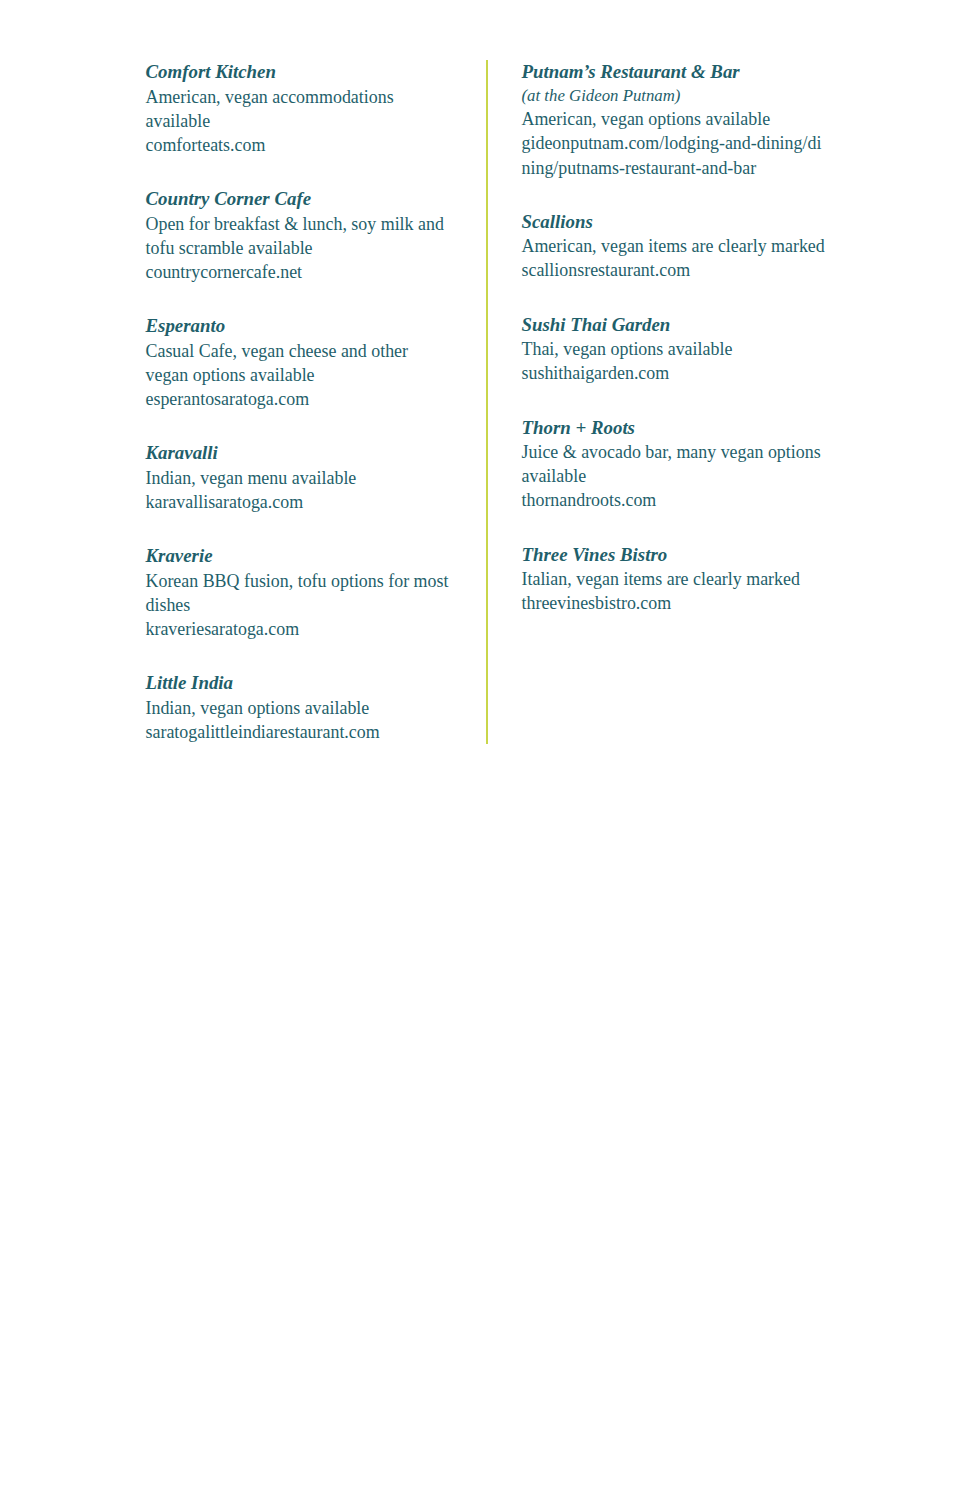Comfort Kitchen
American, vegan accommodations available
comforteats.com
Country Corner Cafe
Open for breakfast & lunch, soy milk and tofu scramble available
countrycornercafe.net
Esperanto
Casual Cafe, vegan cheese and other vegan options available
esperantosaratoga.com
Karavalli
Indian, vegan menu available
karavallisaratoga.com
Kraverie
Korean BBQ fusion, tofu options for most dishes
kraveriesaratoga.com
Little India
Indian, vegan options available
saratogalittleindiarestaurant.com
Putnam’s Restaurant & Bar
(at the Gideon Putnam)
American, vegan options available
gideonputnam.com/lodging-and-dining/dining/putnams-restaurant-and-bar
Scallions
American, vegan items are clearly marked
scallionsrestaurant.com
Sushi Thai Garden
Thai, vegan options available
sushithaigarden.com
Thorn + Roots
Juice & avocado bar, many vegan options available
thornandroots.com
Three Vines Bistro
Italian, vegan items are clearly marked
threevinesbistro.com